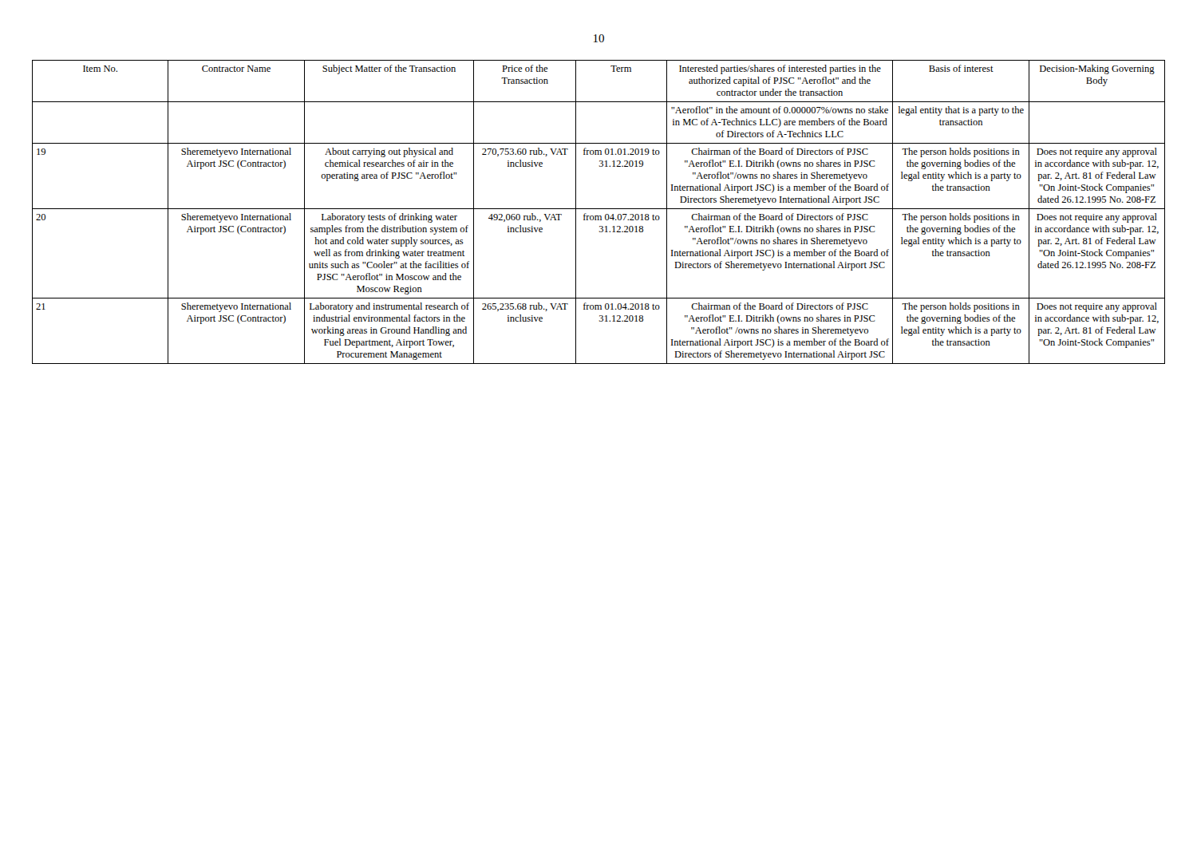10
| Item No. | Contractor Name | Subject Matter of the Transaction | Price of the Transaction | Term | Interested parties/shares of interested parties in the authorized capital of PJSC "Aeroflot" and the contractor under the transaction | Basis of interest | Decision-Making Governing Body |
| --- | --- | --- | --- | --- | --- | --- | --- |
| | | | | | "Aeroflot" in the amount of 0.000007%/owns no stake in MC of A-Technics LLC) are members of the Board of Directors of A-Technics LLC | legal entity that is a party to the transaction | |
| 19 | Sheremetyevo International Airport JSC (Contractor) | About carrying out physical and chemical researches of air in the operating area of PJSC "Aeroflot" | 270,753.60 rub., VAT inclusive | from 01.01.2019 to 31.12.2019 | Chairman of the Board of Directors of PJSC "Aeroflot" E.I. Ditrikh (owns no shares in PJSC "Aeroflot"/owns no shares in Sheremetyevo International Airport JSC) is a member of the Board of Directors Sheremetyevo International Airport JSC | The person holds positions in the governing bodies of the legal entity which is a party to the transaction | Does not require any approval in accordance with sub-par. 12, par. 2, Art. 81 of Federal Law "On Joint-Stock Companies" dated 26.12.1995 No. 208-FZ |
| 20 | Sheremetyevo International Airport JSC (Contractor) | Laboratory tests of drinking water samples from the distribution system of hot and cold water supply sources, as well as from drinking water treatment units such as "Cooler" at the facilities of PJSC "Aeroflot" in Moscow and the Moscow Region | 492,060 rub., VAT inclusive | from 04.07.2018 to 31.12.2018 | Chairman of the Board of Directors of PJSC "Aeroflot" E.I. Ditrikh (owns no shares in PJSC "Aeroflot"/owns no shares in Sheremetyevo International Airport JSC) is a member of the Board of Directors of Sheremetyevo International Airport JSC | The person holds positions in the governing bodies of the legal entity which is a party to the transaction | Does not require any approval in accordance with sub-par. 12, par. 2, Art. 81 of Federal Law "On Joint-Stock Companies" dated 26.12.1995 No. 208-FZ |
| 21 | Sheremetyevo International Airport JSC (Contractor) | Laboratory and instrumental research of industrial environmental factors in the working areas in Ground Handling and Fuel Department, Airport Tower, Procurement Management | 265,235.68 rub., VAT inclusive | from 01.04.2018 to 31.12.2018 | Chairman of the Board of Directors of PJSC "Aeroflot" E.I. Ditrikh (owns no shares in PJSC "Aeroflot" /owns no shares in Sheremetyevo International Airport JSC) is a member of the Board of Directors of Sheremetyevo International Airport JSC | The person holds positions in the governing bodies of the legal entity which is a party to the transaction | Does not require any approval in accordance with sub-par. 12, par. 2, Art. 81 of Federal Law "On Joint-Stock Companies" |